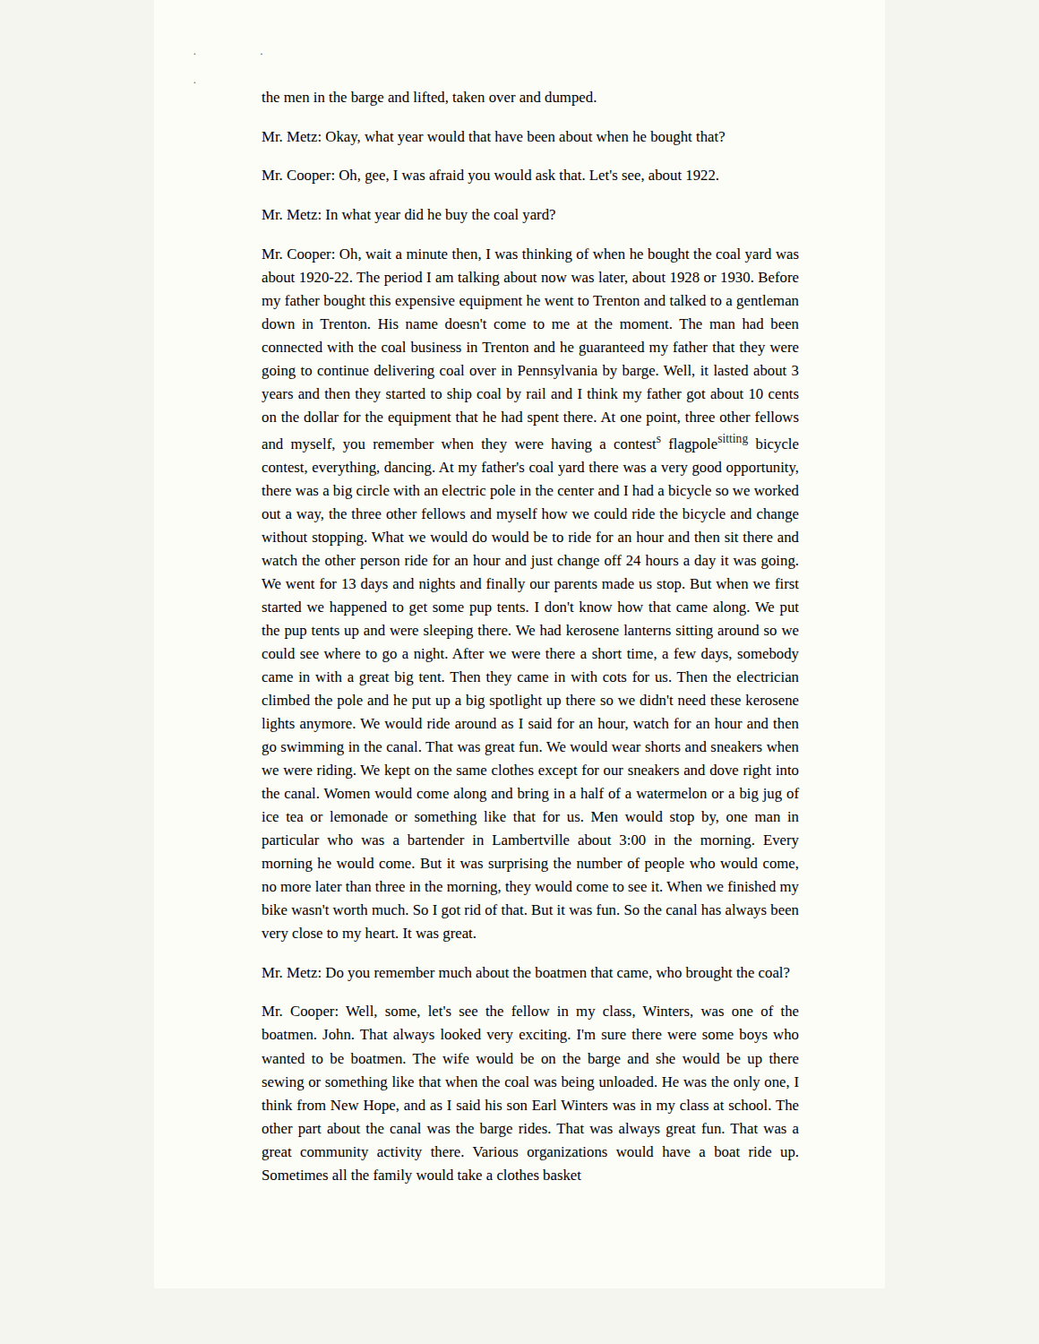· · ·
the men in the barge and lifted, taken over and dumped.
Mr. Metz: Okay, what year would that have been about when he bought that?
Mr. Cooper: Oh, gee, I was afraid you would ask that. Let's see, about 1922.
Mr. Metz: In what year did he buy the coal yard?
Mr. Cooper: Oh, wait a minute then, I was thinking of when he bought the coal yard was about 1920-22. The period I am talking about now was later, about 1928 or 1930. Before my father bought this expensive equipment he went to Trenton and talked to a gentleman down in Trenton. His name doesn't come to me at the moment. The man had been connected with the coal business in Trenton and he guaranteed my father that they were going to continue delivering coal over in Pennsylvania by barge. Well, it lasted about 3 years and then they started to ship coal by rail and I think my father got about 10 cents on the dollar for the equipment that he had spent there. At one point, three other fellows and myself, you remember when they were having a contests flagpolesitting bicycle contest, everything, dancing. At my father's coal yard there was a very good opportunity, there was a big circle with an electric pole in the center and I had a bicycle so we worked out a way, the three other fellows and myself how we could ride the bicycle and change without stopping. What we would do would be to ride for an hour and then sit there and watch the other person ride for an hour and just change off 24 hours a day it was going. We went for 13 days and nights and finally our parents made us stop. But when we first started we happened to get some pup tents. I don't know how that came along. We put the pup tents up and were sleeping there. We had kerosene lanterns sitting around so we could see where to go a night. After we were there a short time, a few days, somebody came in with a great big tent. Then they came in with cots for us. Then the electrician climbed the pole and he put up a big spotlight up there so we didn't need these kerosene lights anymore. We would ride around as I said for an hour, watch for an hour and then go swimming in the canal. That was great fun. We would wear shorts and sneakers when we were riding. We kept on the same clothes except for our sneakers and dove right into the canal. Women would come along and bring in a half of a watermelon or a big jug of ice tea or lemonade or something like that for us. Men would stop by, one man in particular who was a bartender in Lambertville about 3:00 in the morning. Every morning he would come. But it was surprising the number of people who would come, no more later than three in the morning, they would come to see it. When we finished my bike wasn't worth much. So I got rid of that. But it was fun. So the canal has always been very close to my heart. It was great.
Mr. Metz: Do you remember much about the boatmen that came, who brought the coal?
Mr. Cooper: Well, some, let's see the fellow in my class, Winters, was one of the boatmen. John. That always looked very exciting. I'm sure there were some boys who wanted to be boatmen. The wife would be on the barge and she would be up there sewing or something like that when the coal was being unloaded. He was the only one, I think from New Hope, and as I said his son Earl Winters was in my class at school. The other part about the canal was the barge rides. That was always great fun. That was a great community activity there. Various organizations would have a boat ride up. Sometimes all the family would take a clothes basket